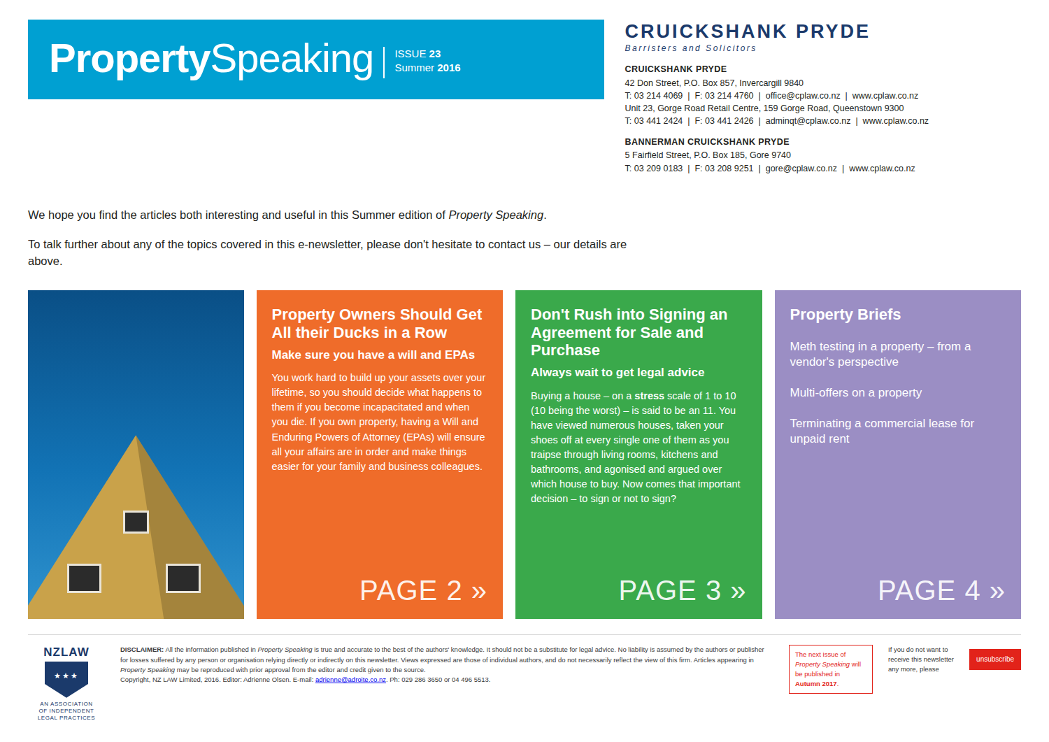Property Speaking
ISSUE 23
Summer 2016
CRUICKSHANK PRYDE
Barristers and Solicitors
CRUICKSHANK PRYDE
42 Don Street, P.O. Box 857, Invercargill 9840
T: 03 214 4069 | F: 03 214 4760 | office@cplaw.co.nz | www.cplaw.co.nz
Unit 23, Gorge Road Retail Centre, 159 Gorge Road, Queenstown 9300
T: 03 441 2424 | F: 03 441 2426 | adminqt@cplaw.co.nz | www.cplaw.co.nz
BANNERMAN CRUICKSHANK PRYDE
5 Fairfield Street, P.O. Box 185, Gore 9740
T: 03 209 0183 | F: 03 208 9251 | gore@cplaw.co.nz | www.cplaw.co.nz
We hope you find the articles both interesting and useful in this Summer edition of Property Speaking.
To talk further about any of the topics covered in this e-newsletter, please don't hesitate to contact us – our details are above.
Property Owners Should Get All their Ducks in a Row
Make sure you have a will and EPAs
You work hard to build up your assets over your lifetime, so you should decide what happens to them if you become incapacitated and when you die. If you own property, having a Will and Enduring Powers of Attorney (EPAs) will ensure all your affairs are in order and make things easier for your family and business colleagues.
PAGE 2 »
Don't Rush into Signing an Agreement for Sale and Purchase
Always wait to get legal advice
Buying a house – on a stress scale of 1 to 10 (10 being the worst) – is said to be an 11. You have viewed numerous houses, taken your shoes off at every single one of them as you traipse through living rooms, kitchens and bathrooms, and agonised and argued over which house to buy. Now comes that important decision – to sign or not to sign?
PAGE 3 »
Property Briefs
Meth testing in a property – from a vendor's perspective
Multi-offers on a property
Terminating a commercial lease for unpaid rent
PAGE 4 »
NZLAW
★★★
AN ASSOCIATION
OF INDEPENDENT
LEGAL PRACTICES
DISCLAIMER: All the information published in Property Speaking is true and accurate to the best of the authors' knowledge. It should not be a substitute for legal advice. No liability is assumed by the authors or publisher for losses suffered by any person or organisation relying directly or indirectly on this newsletter. Views expressed are those of individual authors, and do not necessarily reflect the view of this firm. Articles appearing in Property Speaking may be reproduced with prior approval from the editor and credit given to the source.
Copyright, NZ LAW Limited, 2016. Editor: Adrienne Olsen. E-mail: adrienne@adroite.co.nz. Ph: 029 286 3650 or 04 496 5513.
The next issue of Property Speaking will be published in Autumn 2017.
If you do not want to receive this newsletter any more, please unsubscribe